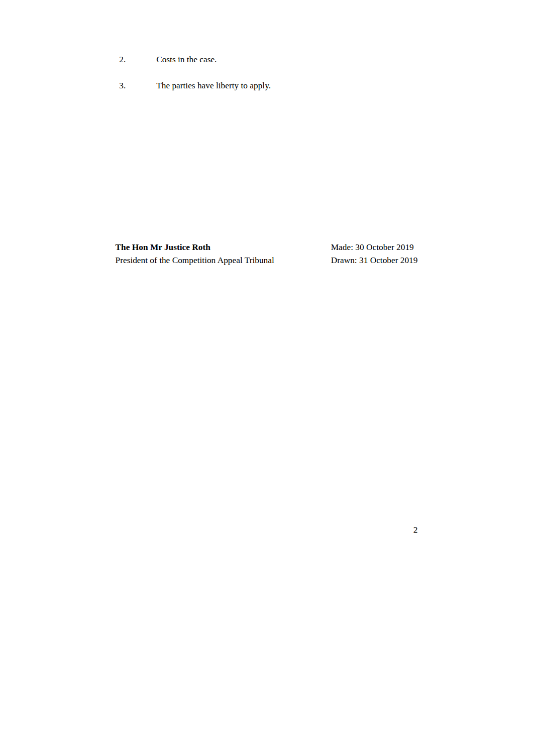2. Costs in the case.
3. The parties have liberty to apply.
The Hon Mr Justice Roth
President of the Competition Appeal Tribunal
Made: 30 October 2019
Drawn: 31 October 2019
2